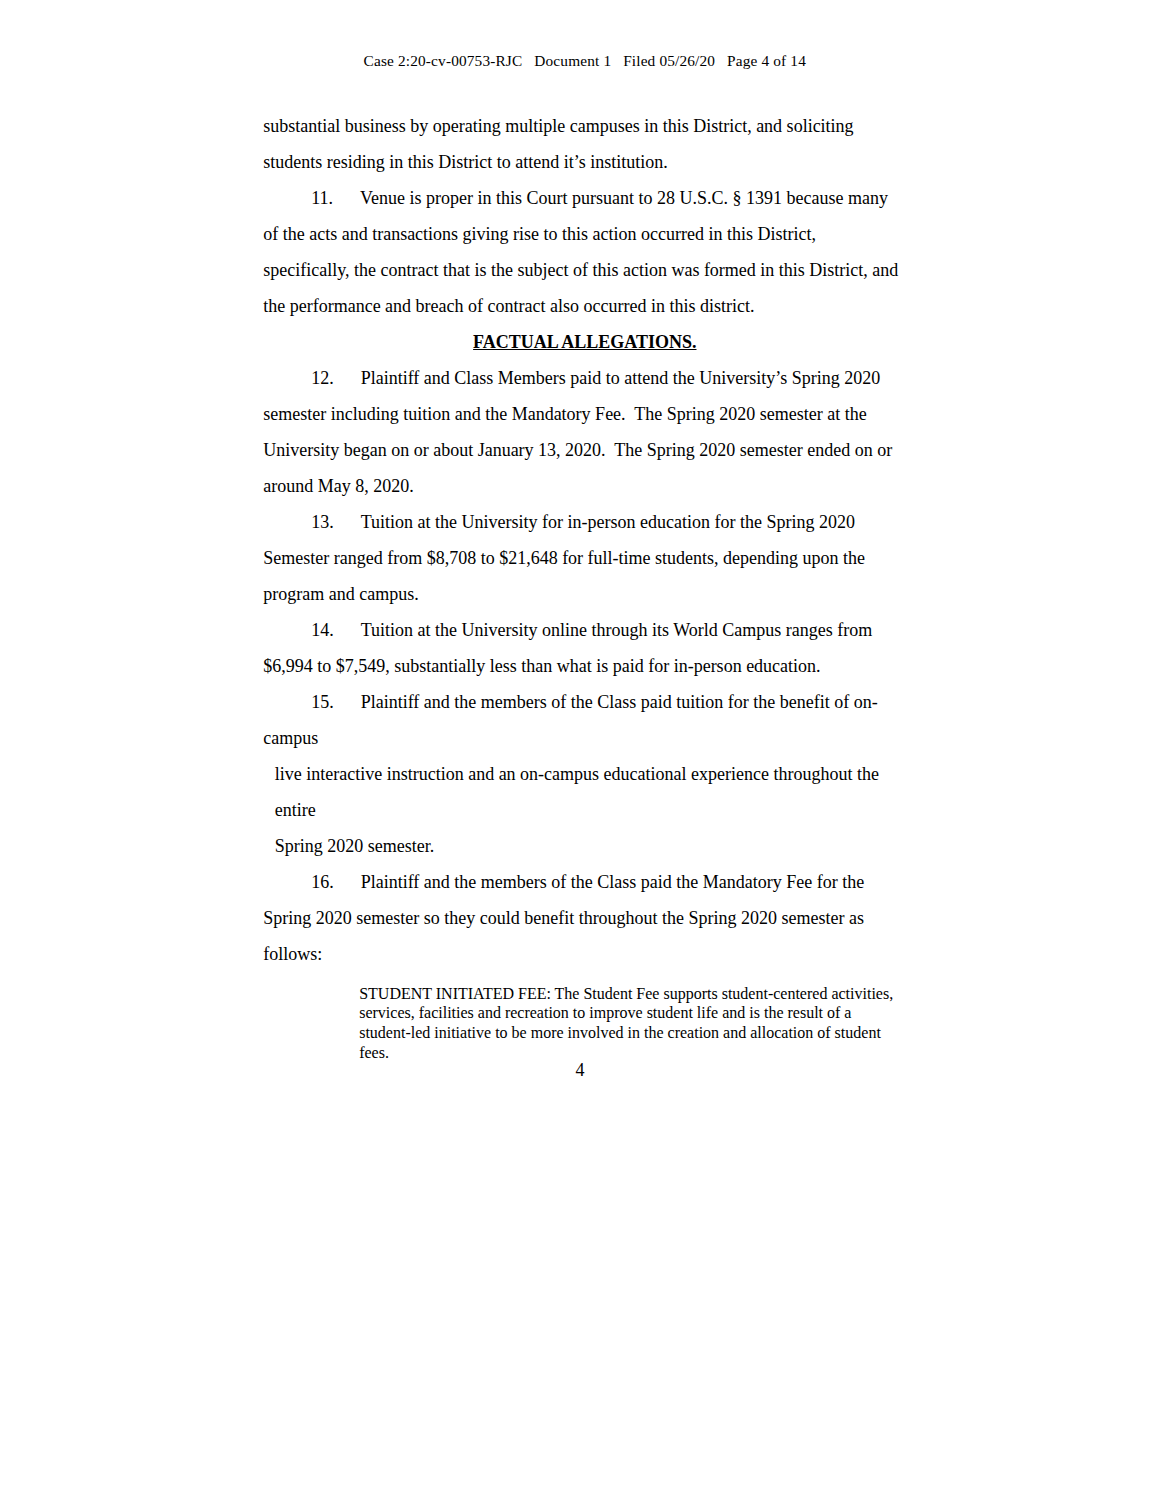Case 2:20-cv-00753-RJC Document 1 Filed 05/26/20 Page 4 of 14
substantial business by operating multiple campuses in this District, and soliciting students residing in this District to attend it’s institution.
11. Venue is proper in this Court pursuant to 28 U.S.C. § 1391 because many of the acts and transactions giving rise to this action occurred in this District, specifically, the contract that is the subject of this action was formed in this District, and the performance and breach of contract also occurred in this district.
FACTUAL ALLEGATIONS.
12. Plaintiff and Class Members paid to attend the University’s Spring 2020 semester including tuition and the Mandatory Fee. The Spring 2020 semester at the University began on or about January 13, 2020. The Spring 2020 semester ended on or around May 8, 2020.
13. Tuition at the University for in-person education for the Spring 2020 Semester ranged from $8,708 to $21,648 for full-time students, depending upon the program and campus.
14. Tuition at the University online through its World Campus ranges from $6,994 to $7,549, substantially less than what is paid for in-person education.
15. Plaintiff and the members of the Class paid tuition for the benefit of on-campus
live interactive instruction and an on-campus educational experience throughout the entire
Spring 2020 semester.
16. Plaintiff and the members of the Class paid the Mandatory Fee for the Spring 2020 semester so they could benefit throughout the Spring 2020 semester as follows:
STUDENT INITIATED FEE: The Student Fee supports student-centered activities, services, facilities and recreation to improve student life and is the result of a student-led initiative to be more involved in the creation and allocation of student fees.
4